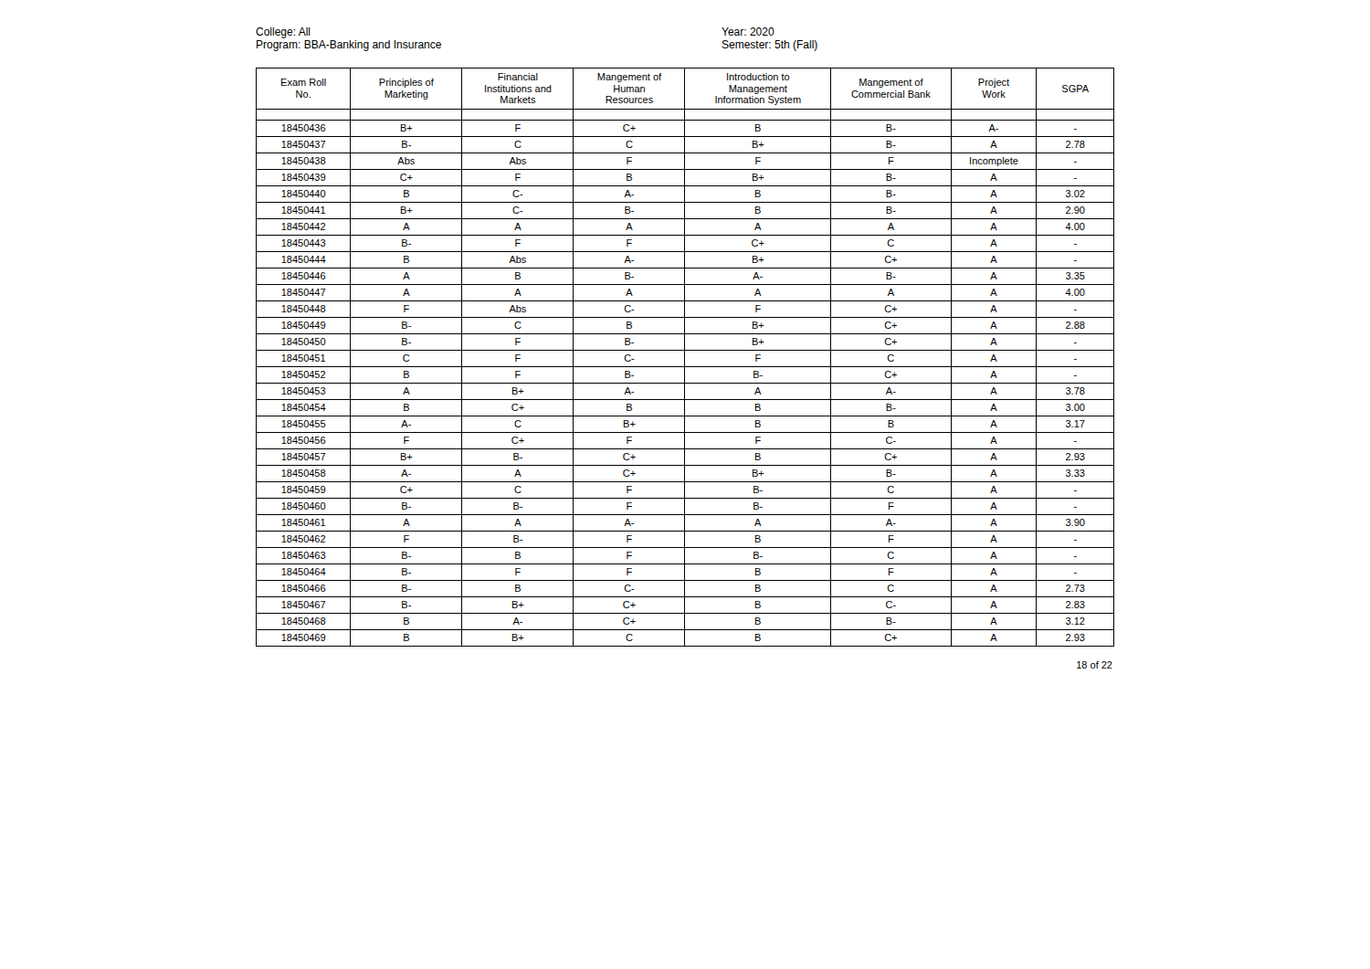| College: All | Year: 2020 |
| Program: BBA-Banking and Insurance | Semester: 5th (Fall) |
| Exam Roll No. | Principles of Marketing | Financial Institutions and Markets | Mangement of Human Resources | Introduction to Management Information System | Mangement of Commercial Bank | Project Work | SGPA |
| --- | --- | --- | --- | --- | --- | --- | --- |
| 18450436 | B+ | F | C+ | B | B- | A- | - |
| 18450437 | B- | C | C | B+ | B- | A | 2.78 |
| 18450438 | Abs | Abs | F | F | F | Incomplete | - |
| 18450439 | C+ | F | B | B+ | B- | A | - |
| 18450440 | B | C- | A- | B | B- | A | 3.02 |
| 18450441 | B+ | C- | B- | B | B- | A | 2.90 |
| 18450442 | A | A | A | A | A | A | 4.00 |
| 18450443 | B- | F | F | C+ | C | A | - |
| 18450444 | B | Abs | A- | B+ | C+ | A | - |
| 18450446 | A | B | B- | A- | B- | A | 3.35 |
| 18450447 | A | A | A | A | A | A | 4.00 |
| 18450448 | F | Abs | C- | F | C+ | A | - |
| 18450449 | B- | C | B | B+ | C+ | A | 2.88 |
| 18450450 | B- | F | B- | B+ | C+ | A | - |
| 18450451 | C | F | C- | F | C | A | - |
| 18450452 | B | F | B- | B- | C+ | A | - |
| 18450453 | A | B+ | A- | A | A- | A | 3.78 |
| 18450454 | B | C+ | B | B | B- | A | 3.00 |
| 18450455 | A- | C | B+ | B | B | A | 3.17 |
| 18450456 | F | C+ | F | F | C- | A | - |
| 18450457 | B+ | B- | C+ | B | C+ | A | 2.93 |
| 18450458 | A- | A | C+ | B+ | B- | A | 3.33 |
| 18450459 | C+ | C | F | B- | C | A | - |
| 18450460 | B- | B- | F | B- | F | A | - |
| 18450461 | A | A | A- | A | A- | A | 3.90 |
| 18450462 | F | B- | F | B | F | A | - |
| 18450463 | B- | B | F | B- | C | A | - |
| 18450464 | B- | F | F | B | F | A | - |
| 18450466 | B- | B | C- | B | C | A | 2.73 |
| 18450467 | B- | B+ | C+ | B | C- | A | 2.83 |
| 18450468 | B | A- | C+ | B | B- | A | 3.12 |
| 18450469 | B | B+ | C | B | C+ | A | 2.93 |
18 of 22